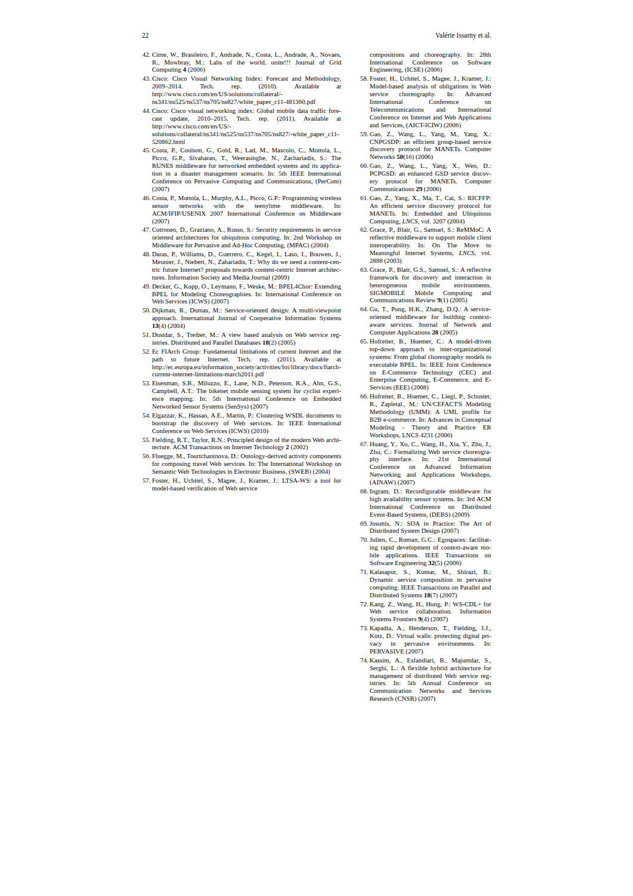22 Valérie Issarny et al.
42. Cirne, W., Brasileiro, F., Andrade, N., Costa, L., Andrade, A., Novaes, R., Mowbray, M.: Labs of the world, unite!!! Journal of Grid Computing 4 (2006)
43. Cisco: Cisco Visual Networking Index: Forecast and Methodology, 2009–2014. Tech. rep. (2010). Available at http://www.cisco.com/en/US/solutions/collateral/-ns341/ns525/ns537/ns705/ns827/white_paper_c11-481360.pdf
44. Cisco: Cisco visual networking index: Global mobile data traffic forecast update, 2010–2015. Tech. rep. (2011). Available at http://www.cisco.com/en/US/-solutions/collateral/ns341/ns525/ns537/ns705/ns827/-white_paper_c11-520862.html
45. Costa, P., Coulson, G., Gold, R., Lad, M., Mascolo, C., Mottola, L., Picco, G.P., Sivaharan, T., Weerasinghe, N., Zachariadis, S.: The RUNES middleware for networked embedded systems and its application in a disaster management scenario. In: 5th IEEE International Conference on Pervasive Computing and Communications, (PerCom) (2007)
46. Costa, P., Mottola, L., Murphy, A.L., Picco, G.P.: Programming wireless sensor networks with the teenylime middleware. In: ACM/IFIP/USENIX 2007 International Conference on Middleware (2007)
47. Cotroneo, D., Graziano, A., Russo, S.: Security requirements in service oriented architectures for ubiquitous computing. In: 2nd Workshop on Middleware for Pervasive and Ad-Hoc Computing, (MPAC) (2004)
48. Daras, P., Williams, D., Guerrero, C., Kegel, I., Laso, I., Bouwen, J., Meunier, J., Niebert, N., Zahariadis, T.: Why do we need a content-centric future Internet? proposals towards content-centric Internet architectures. Information Society and Media Journal (2009)
49. Decker, G., Kopp, O., Leymann, F., Weske, M.: BPEL4Chor: Extending BPEL for Modeling Choreographies. In: International Conference on Web Services (ICWS) (2007)
50. Dijkman, R., Dumas, M.: Service-oriented design: A multi-viewpoint approach. International Journal of Cooperative Information Systems 13(4) (2004)
51. Dustdar, S., Treiber, M.: A view based analysis on Web service registries. Distributed and Parallel Databases 18(2) (2005)
52. Ec FIArch Group: Fundamental limitations of current Internet and the path to future Internet. Tech. rep. (2011). Available at http://ec.europa.eu/information_society/activities/foi/library/docs/fiarch-current-internet-limitations-march2011.pdf
53. Eisenman, S.B., Miluzzo, E., Lane, N.D., Peterson, R.A., Ahn, G.S., Campbell, A.T.: The bikenet mobile sensing system for cyclist experience mapping. In: 5th International Conference on Embedded Networked Sensor Systems (SenSys) (2007)
54. Elgazzar, K., Hassan, A.E., Martin, P.: Clustering WSDL documents to bootstrap the discovery of Web services. In: IEEE International Conference on Web Services (ICWS) (2010)
55. Fielding, R.T., Taylor, R.N.: Principled design of the modern Web architecture. ACM Transactions on Internet Technology 2 (2002)
56. Fluegge, M., Tourtchaninova, D.: Ontology-derived activity components for composing travel Web services. In: The International Workshop on Semantic Web Technologies in Electronic Business, (SWEB) (2004)
57. Foster, H., Uchitel, S., Magee, J., Kramer, J.: LTSA-WS: a tool for model-based verification of Web service
compositions and choreography. In: 28th International Conference on Software Engineering, (ICSE) (2006)
58. Foster, H., Uchitel, S., Magee, J., Kramer, J.: Model-based analysis of obligations in Web service choreography. In: Advanced International Conference on Telecommunications and International Conference on Internet and Web Applications and Services, (AICT-ICIW) (2006)
59. Gao, Z., Wang, L., Yang, M., Yang, X.: CNPGSDP: an efficient group-based service discovery protocol for MANETs. Computer Networks 50(16) (2006)
60. Gao, Z., Wang, L., Yang, X., Wen, D.: PCPGSD: an enhanced GSD service discovery protocol for MANETs. Computer Communications 29 (2006)
61. Gao, Z., Yang, X., Ma, T., Cai, S.: RICFFP: An efficient service discovery protocol for MANETs. In: Embedded and Ubiquitous Computing, LNCS, vol. 3207 (2004)
62. Grace, P., Blair, G., Samuel, S.: ReMMoC: A reflective middleware to support mobile client interoperability. In: On The Move to Meaningful Internet Systems, LNCS, vol. 2888 (2003)
63. Grace, P., Blair, G.S., Samuel, S.: A reflective framework for discovery and interaction in heterogeneous mobile environments. SIGMOBILE Mobile Computing and Communications Review 9(1) (2005)
64. Gu, T., Pung, H.K., Zhang, D.Q.: A service-oriented middleware for building context-aware services. Journal of Network and Computer Applications 28 (2005)
65. Hofreiter, B., Huemer, C.: A model-driven top-down approach to inter-organizational systems: From global choreography models to executable BPEL. In: IEEE Joint Conference on E-Commerce Technology (CEC) and Enterprise Computing, E-Commerce, and E-Services (EEE) (2008)
66. Hofreiter, B., Huemer, C., Liegl, P., Schuster, R., Zapletal., M.: UN/CEFACT'S Modeling Methodology (UMM): A UML profile for B2B e-commerce. In: Advances in Conceptual Modeling - Theory and Practice ER Workshops, LNCS 4231 (2006)
67. Huang, Y., Xu, C., Wang, H., Xia, Y., Zhu, J., Zhu, C.: Formalizing Web service choreography interface. In: 21st International Conference on Advanced Information Networking and Applications Workshops, (AINAW) (2007)
68. Ingram, D.: Reconfigurable middleware for high availability sensor systems. In: 3rd ACM International Conference on Distributed Event-Based Systems, (DEBS) (2009)
69. Josuttis, N.: SOA in Practice: The Art of Distributed System Design (2007)
70. Julien, C., Roman, G.C.: Egospaces: facilitating rapid development of context-aware mobile applications. IEEE Transactions on Software Engineering 32(5) (2006)
71. Kalasapur, S., Kumar, M., Shirazi, B.: Dynamic service composition in pervasive computing. IEEE Transactions on Parallel and Distributed Systems 18(7) (2007)
72. Kang, Z., Wang, H., Hung, P.: WS-CDL+ for Web service collaboration. Information Systems Frontiers 9(4) (2007)
73. Kapadia, A., Henderson, T., Fielding, J.J., Kotz, D.: Virtual walls: protecting digital privacy in pervasive environments. In: PERVASIVE (2007)
74. Kassim, A., Esfandiari, B., Majumdar, S., Serghi, L.: A flexible hybrid architecture for management of distributed Web service registries. In: 5th Annual Conference on Communication Networks and Services Research (CNSR) (2007)